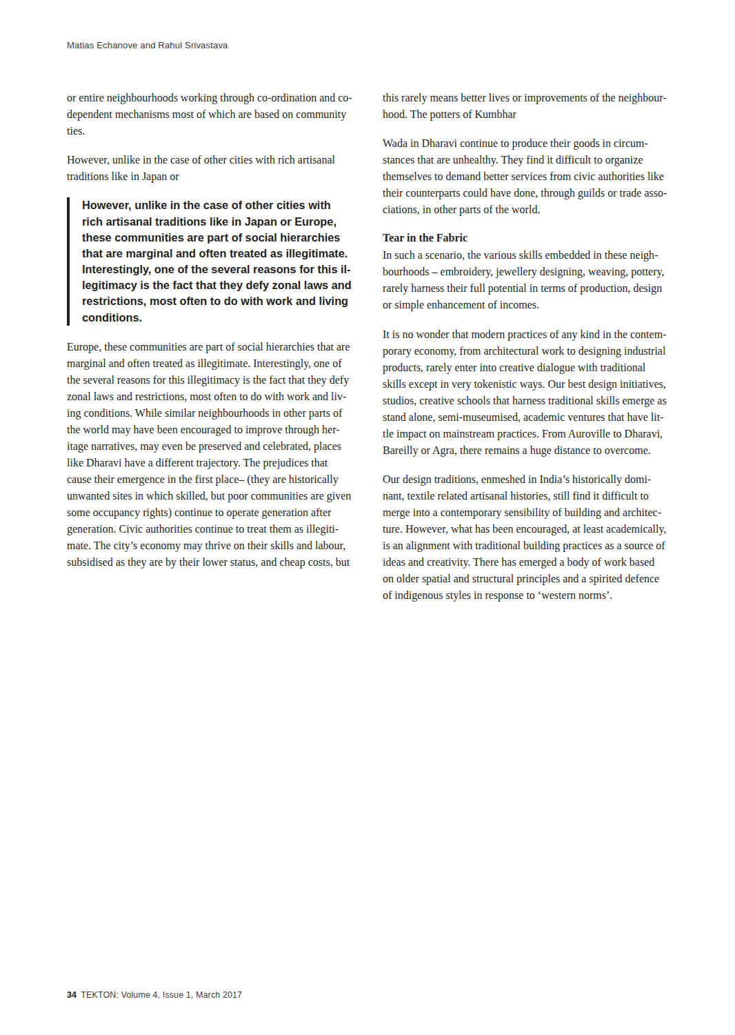Matias Echanove and Rahul Srivastava
or entire neighbourhoods working through co-ordination and co-dependent mechanisms most of which are based on community ties.
However, unlike in the case of other cities with rich artisanal traditions like in Japan or
However, unlike in the case of other cities with rich artisanal traditions like in Japan or Europe, these communities are part of social hierarchies that are marginal and often treated as illegitimate. Interestingly, one of the several reasons for this illegitimacy is the fact that they defy zonal laws and restrictions, most often to do with work and living conditions.
Europe, these communities are part of social hierarchies that are marginal and often treated as illegitimate. Interestingly, one of the several reasons for this illegitimacy is the fact that they defy zonal laws and restrictions, most often to do with work and living conditions. While similar neighbourhoods in other parts of the world may have been encouraged to improve through heritage narratives, may even be preserved and celebrated, places like Dharavi have a different trajectory. The prejudices that cause their emergence in the first place– (they are historically unwanted sites in which skilled, but poor communities are given some occupancy rights) continue to operate generation after generation. Civic authorities continue to treat them as illegitimate. The city’s economy may thrive on their skills and labour, subsidised as they are by their lower status, and cheap costs, but this rarely means better lives or improvements of the neighbourhood. The potters of Kumbhar
Wada in Dharavi continue to produce their goods in circumstances that are unhealthy. They find it difficult to organize themselves to demand better services from civic authorities like their counterparts could have done, through guilds or trade associations, in other parts of the world.
Tear in the Fabric
In such a scenario, the various skills embedded in these neighbourhoods – embroidery, jewellery designing, weaving, pottery, rarely harness their full potential in terms of production, design or simple enhancement of incomes.
It is no wonder that modern practices of any kind in the contemporary economy, from architectural work to designing industrial products, rarely enter into creative dialogue with traditional skills except in very tokenistic ways. Our best design initiatives, studios, creative schools that harness traditional skills emerge as stand alone, semi-museumised, academic ventures that have little impact on mainstream practices. From Auroville to Dharavi, Bareilly or Agra, there remains a huge distance to overcome.
Our design traditions, enmeshed in India’s historically dominant, textile related artisanal histories, still find it difficult to merge into a contemporary sensibility of building and architecture. However, what has been encouraged, at least academically, is an alignment with traditional building practices as a source of ideas and creativity. There has emerged a body of work based on older spatial and structural principles and a spirited defence of indigenous styles in response to ‘western norms’.
34 TEKTON: Volume 4, Issue 1, March 2017